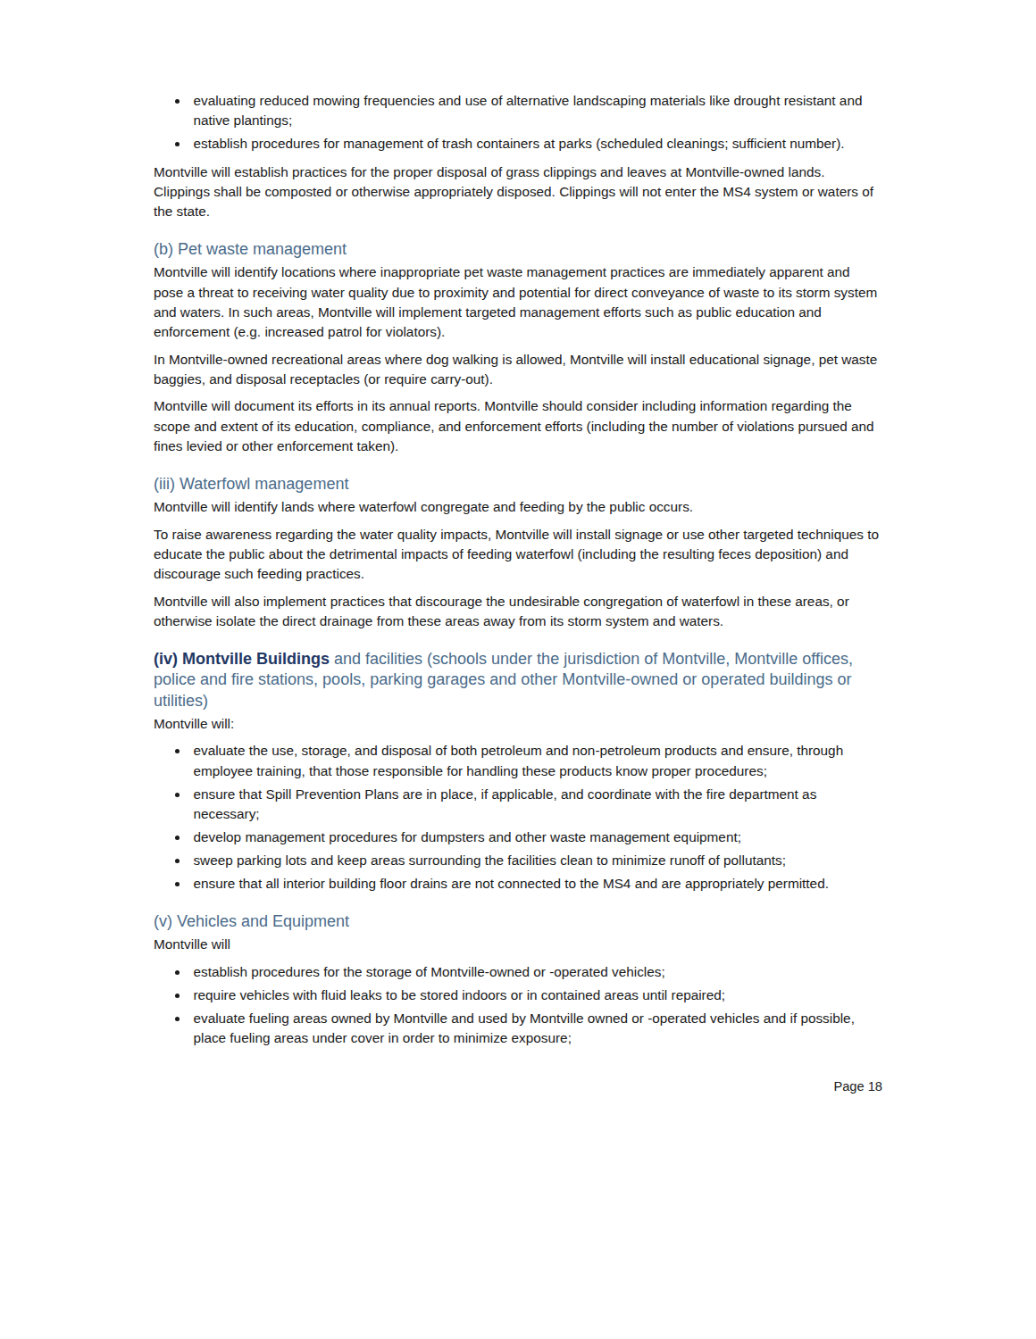evaluating reduced mowing frequencies and use of alternative landscaping materials like drought resistant and native plantings;
establish procedures for management of trash containers at parks (scheduled cleanings; sufficient number).
Montville will establish practices for the proper disposal of grass clippings and leaves at Montville-owned lands. Clippings shall be composted or otherwise appropriately disposed. Clippings will not enter the MS4 system or waters of the state.
(b) Pet waste management
Montville will identify locations where inappropriate pet waste management practices are immediately apparent and pose a threat to receiving water quality due to proximity and potential for direct conveyance of waste to its storm system and waters. In such areas, Montville will implement targeted management efforts such as public education and enforcement (e.g. increased patrol for violators).
In Montville-owned recreational areas where dog walking is allowed, Montville will install educational signage, pet waste baggies, and disposal receptacles (or require carry-out).
Montville will document its efforts in its annual reports. Montville should consider including information regarding the scope and extent of its education, compliance, and enforcement efforts (including the number of violations pursued and fines levied or other enforcement taken).
(iii) Waterfowl management
Montville will identify lands where waterfowl congregate and feeding by the public occurs.
To raise awareness regarding the water quality impacts, Montville will install signage or use other targeted techniques to educate the public about the detrimental impacts of feeding waterfowl (including the resulting feces deposition) and discourage such feeding practices.
Montville will also implement practices that discourage the undesirable congregation of waterfowl in these areas, or otherwise isolate the direct drainage from these areas away from its storm system and waters.
(iv) Montville Buildings and facilities (schools under the jurisdiction of Montville, Montville offices, police and fire stations, pools, parking garages and other Montville-owned or operated buildings or utilities)
Montville will:
evaluate the use, storage, and disposal of both petroleum and non-petroleum products and ensure, through employee training, that those responsible for handling these products know proper procedures;
ensure that Spill Prevention Plans are in place, if applicable, and coordinate with the fire department as necessary;
develop management procedures for dumpsters and other waste management equipment;
sweep parking lots and keep areas surrounding the facilities clean to minimize runoff of pollutants;
ensure that all interior building floor drains are not connected to the MS4 and are appropriately permitted.
(v) Vehicles and Equipment
Montville will
establish procedures for the storage of Montville-owned or -operated vehicles;
require vehicles with fluid leaks to be stored indoors or in contained areas until repaired;
evaluate fueling areas owned by Montville and used by Montville owned or -operated vehicles and if possible, place fueling areas under cover in order to minimize exposure;
Page 18